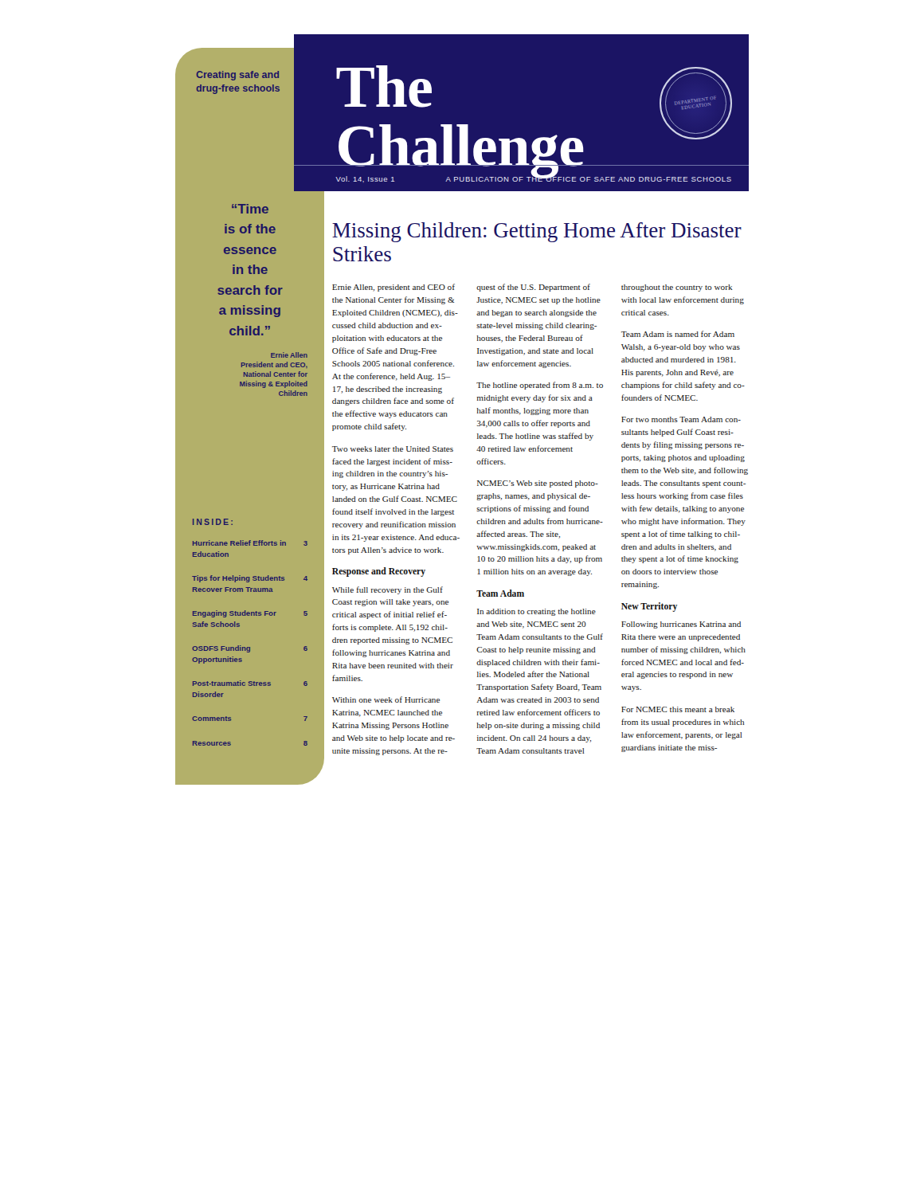Creating safe and drug-free schools
“Time
is of the
essence
in the
search for
a missing
child.”
Ernie Allen
President and CEO,
National Center for
Missing & Exploited
Children
INSIDE:
Hurricane Relief Efforts in Education
3
Tips for Helping Students Recover From Trauma
4
Engaging Students For Safe Schools
5
OSDFS Funding Opportunities
6
Post-traumatic Stress Disorder
6
Comments
7
Resources
8
The Challenge
DEPARTMENT OF EDUCATION
Vol. 14, Issue 1
A PUBLICATION OF THE OFFICE OF SAFE AND DRUG-FREE SCHOOLS
Missing Children: Getting Home After Disaster Strikes
Ernie Allen, president and CEO of the National Center for Missing & Exploited Children (NCMEC), discussed child abduction and exploitation with educators at the Office of Safe and Drug-Free Schools 2005 national conference. At the conference, held Aug. 15–17, he described the increasing dangers children face and some of the effective ways educators can promote child safety.
Two weeks later the United States faced the largest incident of missing children in the country’s history, as Hurricane Katrina had landed on the Gulf Coast. NCMEC found itself involved in the largest recovery and reunification mission in its 21-year existence. And educators put Allen’s advice to work.
Response and Recovery
While full recovery in the Gulf Coast region will take years, one critical aspect of initial relief efforts is complete. All 5,192 children reported missing to NCMEC following hurricanes Katrina and Rita have been reunited with their families.
Within one week of Hurricane Katrina, NCMEC launched the Katrina Missing Persons Hotline and Web site to help locate and reunite missing persons. At the request of the U.S. Department of Justice, NCMEC set up the hotline and began to search alongside the state-level missing child clearinghouses, the Federal Bureau of Investigation, and state and local law enforcement agencies.
The hotline operated from 8 a.m. to midnight every day for six and a half months, logging more than 34,000 calls to offer reports and leads. The hotline was staffed by 40 retired law enforcement officers.
NCMEC’s Web site posted photographs, names, and physical descriptions of missing and found children and adults from hurricane-affected areas. The site, www.missingkids.com, peaked at 10 to 20 million hits a day, up from 1 million hits on an average day.
Team Adam
In addition to creating the hotline and Web site, NCMEC sent 20 Team Adam consultants to the Gulf Coast to help reunite missing and displaced children with their families. Modeled after the National Transportation Safety Board, Team Adam was created in 2003 to send retired law enforcement officers to help on-site during a missing child incident. On call 24 hours a day, Team Adam consultants travel throughout the country to work with local law enforcement during critical cases.
Team Adam is named for Adam Walsh, a 6-year-old boy who was abducted and murdered in 1981. His parents, John and Revé, are champions for child safety and cofounders of NCMEC.
For two months Team Adam consultants helped Gulf Coast residents by filing missing persons reports, taking photos and uploading them to the Web site, and following leads. The consultants spent countless hours working from case files with few details, talking to anyone who might have information. They spent a lot of time talking to children and adults in shelters, and they spent a lot of time knocking on doors to interview those remaining.
New Territory
Following hurricanes Katrina and Rita there were an unprecedented number of missing children, which forced NCMEC and local and federal agencies to respond in new ways.
For NCMEC this meant a break from its usual procedures in which law enforcement, parents, or legal guardians initiate the miss-